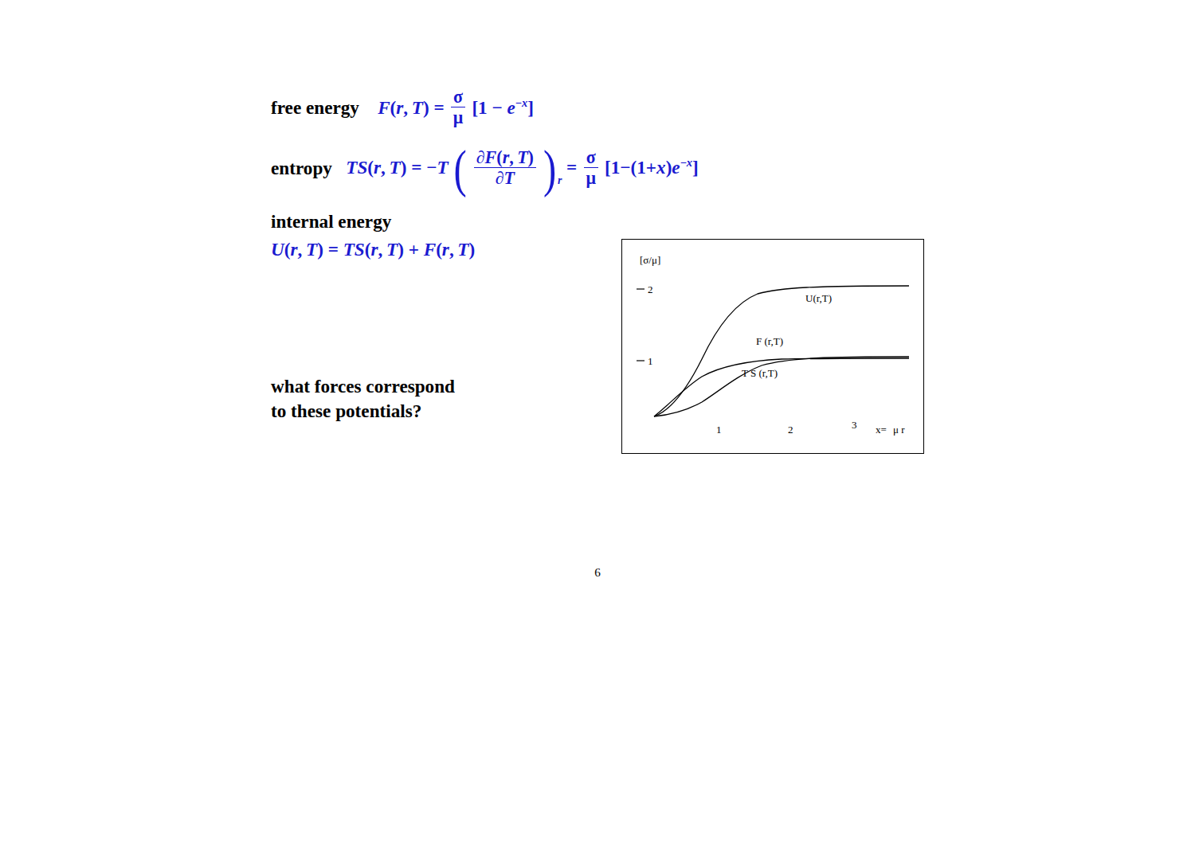free energy F(r, T) = σμ [1 − e−x]
entropy TS(r, T) = −T ( ∂F(r, T)∂T ) r = σμ [1−(1+x)e−x]
internal energy
U(r, T) = TS(r, T) + F(r, T)
what forces correspond
to these potentials?
[σ/μ] 2 1 1 2 3 x= μ r U(r,T) F (r,T) T S (r,T)
6